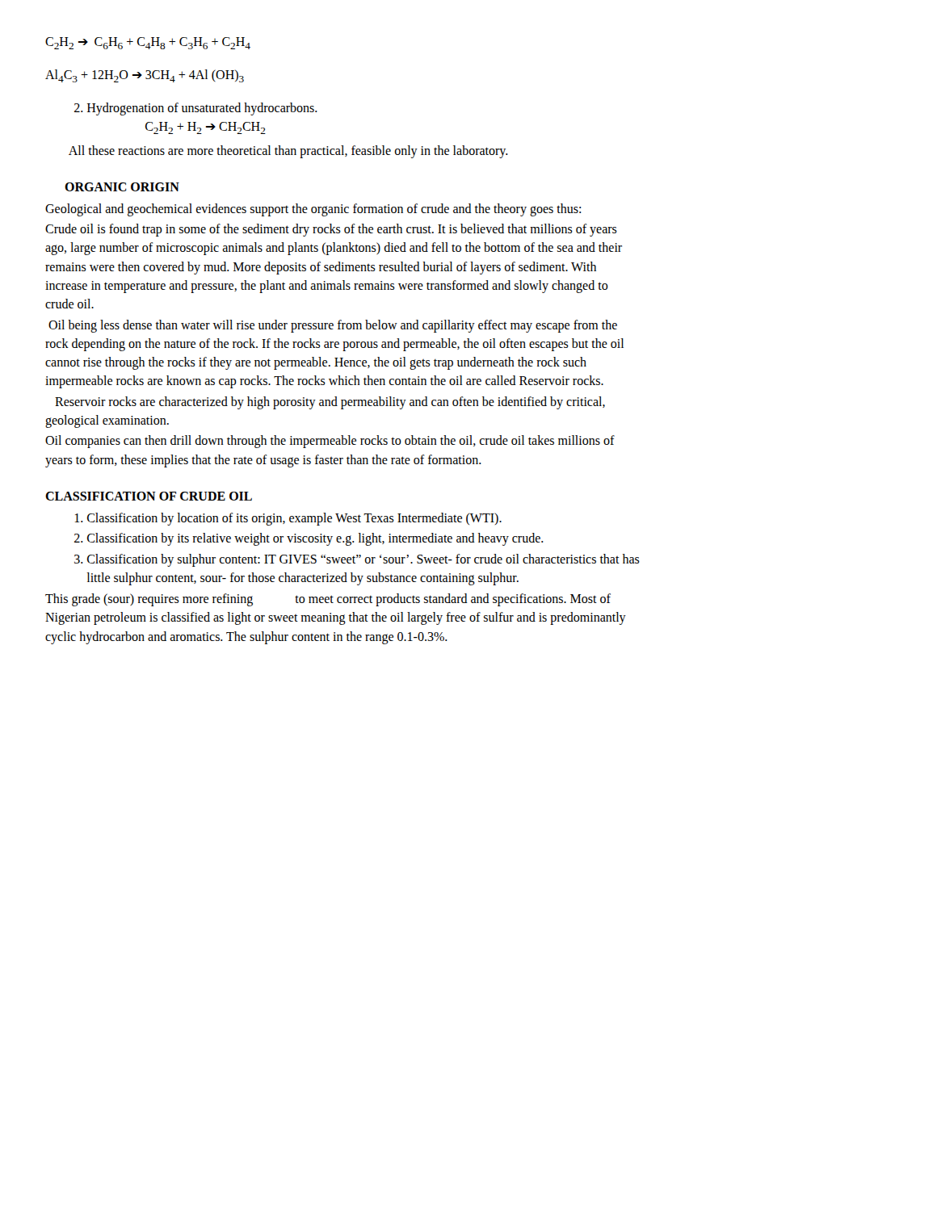C2H2 ➔ C6H6 + C4H8 + C3H6 + C2H4
Al4C3 + 12H2O ➔ 3CH4 + 4Al (OH)3
Hydrogenation of unsaturated hydrocarbons.
C2H2 + H2 ➔ CH2CH2
All these reactions are more theoretical than practical, feasible only in the laboratory.
ORGANIC ORIGIN
Geological and geochemical evidences support the organic formation of crude and the theory goes thus:
Crude oil is found trap in some of the sediment dry rocks of the earth crust. It is believed that millions of years ago, large number of microscopic animals and plants (planktons) died and fell to the bottom of the sea and their remains were then covered by mud. More deposits of sediments resulted burial of layers of sediment. With increase in temperature and pressure, the plant and animals remains were transformed and slowly changed to crude oil.
Oil being less dense than water will rise under pressure from below and capillarity effect may escape from the rock depending on the nature of the rock. If the rocks are porous and permeable, the oil often escapes but the oil cannot rise through the rocks if they are not permeable. Hence, the oil gets trap underneath the rock such impermeable rocks are known as cap rocks. The rocks which then contain the oil are called Reservoir rocks.
Reservoir rocks are characterized by high porosity and permeability and can often be identified by critical, geological examination.
Oil companies can then drill down through the impermeable rocks to obtain the oil, crude oil takes millions of years to form, these implies that the rate of usage is faster than the rate of formation.
CLASSIFICATION OF CRUDE OIL
Classification by location of its origin, example West Texas Intermediate (WTI).
Classification by its relative weight or viscosity e.g. light, intermediate and heavy crude.
Classification by sulphur content: IT GIVES “sweet” or ‘sour’. Sweet- for crude oil characteristics that has little sulphur content, sour- for those characterized by substance containing sulphur.
This grade (sour) requires more refining to meet correct products standard and specifications. Most of Nigerian petroleum is classified as light or sweet meaning that the oil largely free of sulfur and is predominantly cyclic hydrocarbon and aromatics. The sulphur content in the range 0.1-0.3%.